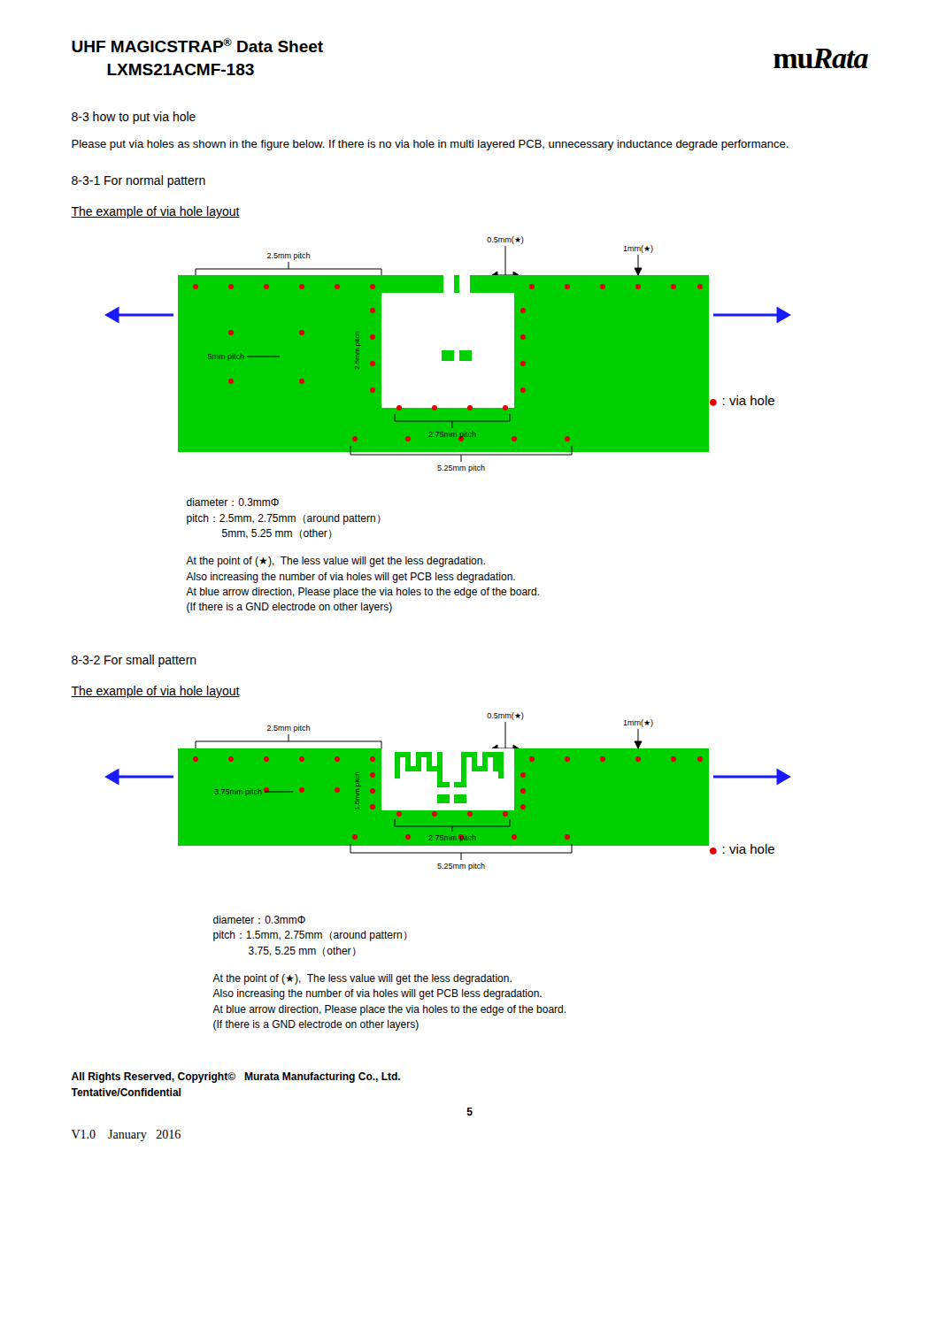UHF MAGICSTRAP® Data Sheet
LXMS21ACMF-183
mu Rata
8-3 how to put via hole
Please put via holes as shown in the figure below. If there is no via hole in multi layered PCB, unnecessary inductance degrade performance.
8-3-1 For normal pattern
The example of via hole layout
2.5mm pitch 0.5mm(★) 1mm(★) 2.5mm pitch 5mm pitch 2.75mm pitch 5.25mm pitch
● : via hole
diameter：0.3mmΦ
pitch：2.5mm, 2.75mm（around pattern）
5mm, 5.25 mm（other）
At the point of (★), The less value will get the less degradation.
Also increasing the number of via holes will get PCB less degradation.
At blue arrow direction, Please place the via holes to the edge of the board.
(If there is a GND electrode on other layers)
8-3-2 For small pattern
The example of via hole layout
2.5mm pitch 0.5mm(★) 1mm(★) 1.5mm pitch 3.75mm pitch 2.75mm pitch 5.25mm pitch
● : via hole
diameter：0.3mmΦ
pitch：1.5mm, 2.75mm（around pattern）
3.75, 5.25 mm（other）
At the point of (★), The less value will get the less degradation.
Also increasing the number of via holes will get PCB less degradation.
At blue arrow direction, Please place the via holes to the edge of the board.
(If there is a GND electrode on other layers)
All Rights Reserved, Copyright© Murata Manufacturing Co., Ltd.
Tentative/Confidential
5
V1.0 January 2016